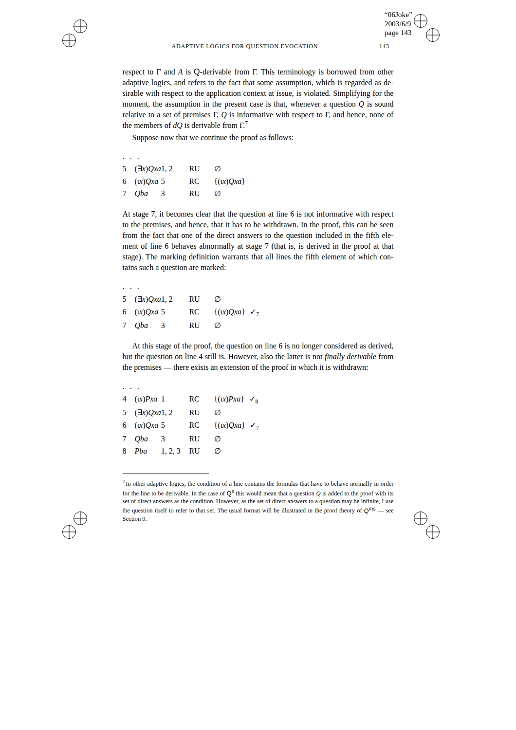“06Joke”
2003/6/9
page 143
Adaptive logics for question evocation 143
respect to Γ and A is Q-derivable from Γ. This terminology is borrowed from other adaptive logics, and refers to the fact that some assumption, which is regarded as desirable with respect to the application context at issue, is violated. Simplifying for the moment, the assumption in the present case is that, whenever a question Q is sound relative to a set of premises Γ, Q is informative with respect to Γ, and hence, none of the members of dQ is derivable from Γ.7
Suppose now that we continue the proof as follows:
. . .
| 5 | (∃ x ) Qxa | 1, 2 | RU | ∅ |
| 6 | (ɩ x ) Qxa | 5 | RC | {(ɩ x ) Qxa } |
| 7 | Qba | 3 | RU | ∅ |
At stage 7, it becomes clear that the question at line 6 is not informative with respect to the premises, and hence, that it has to be withdrawn. In the proof, this can be seen from the fact that one of the direct answers to the question included in the fifth element of line 6 behaves abnormally at stage 7 (that is, is derived in the proof at that stage). The marking definition warrants that all lines the fifth element of which contains such a question are marked:
. . .
| 5 | (∃ x ) Qxa | 1, 2 | RU | ∅ |
| 6 | (ɩ x ) Qxa | 5 | RC | {(ɩ x ) Qxa } ✓ 7 |
| 7 | Qba | 3 | RU | ∅ |
At this stage of the proof, the question on line 6 is no longer considered as derived, but the question on line 4 still is. However, also the latter is not finally derivable from the premises — there exists an extension of the proof in which it is withdrawn:
. . .
| 4 | (ɩ x ) Pxa | 1 | RC | {(ɩ x ) Pxa } ✓ 8 |
| 5 | (∃ x ) Qxa | 1, 2 | RU | ∅ |
| 6 | (ɩ x ) Qxa | 5 | RC | {(ɩ x ) Qxa } ✓ 7 |
| 7 | Qba | 3 | RU | ∅ |
| 8 | Pba | 1, 2, 3 | RU | ∅ |
7 In other adaptive logics, the condition of a line contains the formulas that have to behave normally in order for the line to be derivable. In the case of Qs this would mean that a question Q is added to the proof with its set of direct answers as the condition. However, as the set of direct answers to a question may be infinite, I use the question itself to refer to that set. The usual format will be illustrated in the proof theory of Qms — see Section 9.